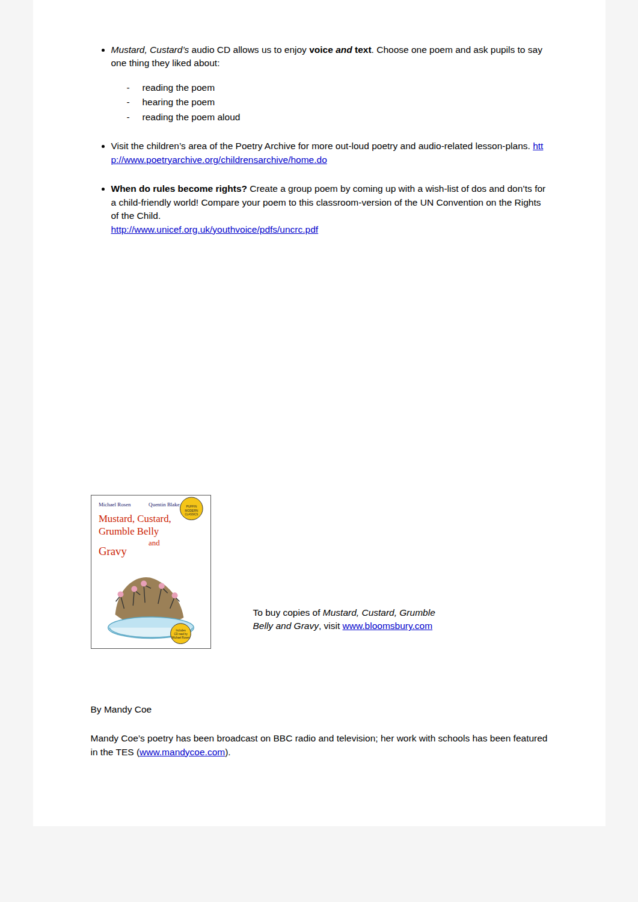Mustard, Custard’s audio CD allows us to enjoy voice and text. Choose one poem and ask pupils to say one thing they liked about:
reading the poem
hearing the poem
reading the poem aloud
Visit the children’s area of the Poetry Archive for more out-loud poetry and audio-related lesson-plans. http://www.poetryarchive.org/childrensarchive/home.do
When do rules become rights? Create a group poem by coming up with a wish-list of dos and don’ts for a child-friendly world! Compare your poem to this classroom-version of the UN Convention on the Rights of the Child.
http://www.unicef.org.uk/youthvoice/pdfs/uncrc.pdf
PUFFIN MODERN CLASSICS Michael Rosen Quentin Blake Mustard, Custard, Grumble Belly and Gravy Includes CD read by Michael Rosen
To buy copies of Mustard, Custard, Grumble Belly and Gravy, visit www.bloomsbury.com
By Mandy Coe
Mandy Coe’s poetry has been broadcast on BBC radio and television; her work with schools has been featured in the TES (www.mandycoe.com).